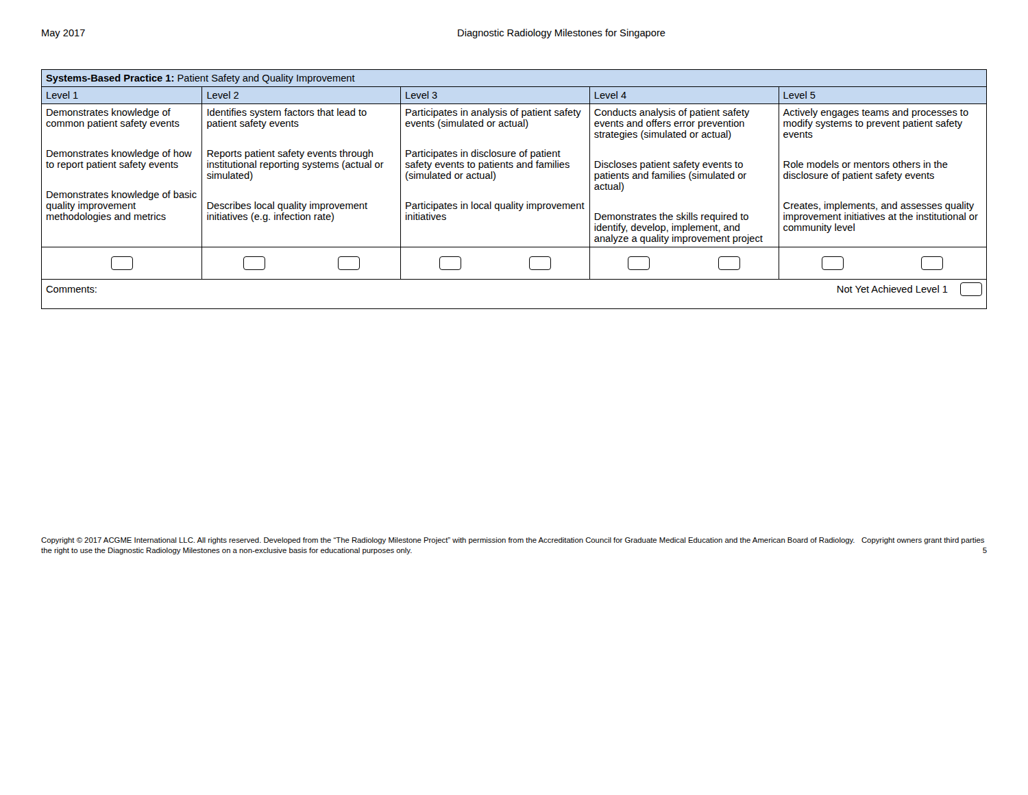May 2017
Diagnostic Radiology Milestones for Singapore
| Systems-Based Practice 1: Patient Safety and Quality Improvement |
| Level 1 | Level 2 | Level 3 | Level 4 | Level 5 |
| Demonstrates knowledge of common patient safety events Demonstrates knowledge of how to report patient safety events Demonstrates knowledge of basic quality improvement methodologies and metrics | Identifies system factors that lead to patient safety events Reports patient safety events through institutional reporting systems (actual or simulated) Describes local quality improvement initiatives (e.g. infection rate) | Participates in analysis of patient safety events (simulated or actual) Participates in disclosure of patient safety events to patients and families (simulated or actual) Participates in local quality improvement initiatives | Conducts analysis of patient safety events and offers error prevention strategies (simulated or actual) Discloses patient safety events to patients and families (simulated or actual) Demonstrates the skills required to identify, develop, implement, and analyze a quality improvement project | Actively engages teams and processes to modify systems to prevent patient safety events Role models or mentors others in the disclosure of patient safety events Creates, implements, and assesses quality improvement initiatives at the institutional or community level |
| Comments: Not Yet Achieved Level 1 |
Copyright © 2017 ACGME International LLC. All rights reserved. Developed from the “The Radiology Milestone Project” with permission from the Accreditation Council for Graduate Medical Education and the American Board of Radiology. Copyright owners grant third parties the right to use the Diagnostic Radiology Milestones on a non-exclusive basis for educational purposes only.5